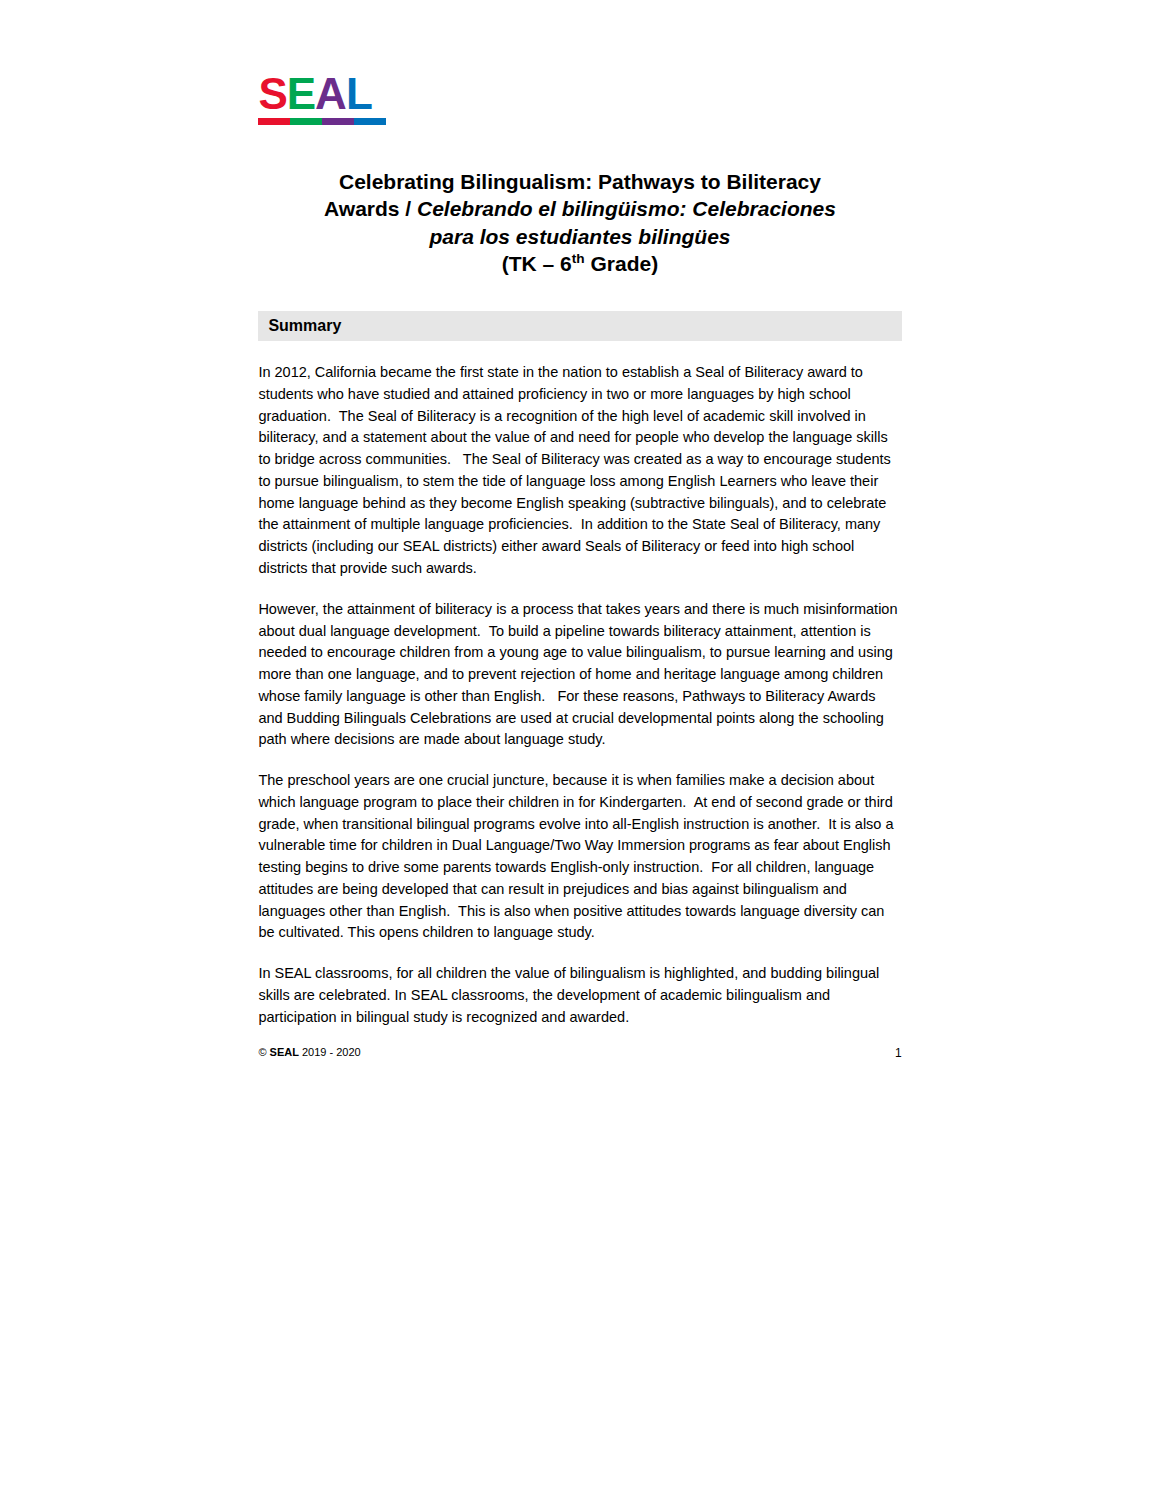SEAL
Celebrating Bilingualism: Pathways to Biliteracy
Awards / Celebrando el bilingüismo: Celebraciones
para los estudiantes bilingües
(TK – 6th Grade)
Summary
In 2012, California became the first state in the nation to establish a Seal of Biliteracy award to students who have studied and attained proficiency in two or more languages by high school graduation. The Seal of Biliteracy is a recognition of the high level of academic skill involved in biliteracy, and a statement about the value of and need for people who develop the language skills to bridge across communities. The Seal of Biliteracy was created as a way to encourage students to pursue bilingualism, to stem the tide of language loss among English Learners who leave their home language behind as they become English speaking (subtractive bilinguals), and to celebrate the attainment of multiple language proficiencies. In addition to the State Seal of Biliteracy, many districts (including our SEAL districts) either award Seals of Biliteracy or feed into high school districts that provide such awards.
However, the attainment of biliteracy is a process that takes years and there is much misinformation about dual language development. To build a pipeline towards biliteracy attainment, attention is needed to encourage children from a young age to value bilingualism, to pursue learning and using more than one language, and to prevent rejection of home and heritage language among children whose family language is other than English. For these reasons, Pathways to Biliteracy Awards and Budding Bilinguals Celebrations are used at crucial developmental points along the schooling path where decisions are made about language study.
The preschool years are one crucial juncture, because it is when families make a decision about which language program to place their children in for Kindergarten. At end of second grade or third grade, when transitional bilingual programs evolve into all-English instruction is another. It is also a vulnerable time for children in Dual Language/Two Way Immersion programs as fear about English testing begins to drive some parents towards English-only instruction. For all children, language attitudes are being developed that can result in prejudices and bias against bilingualism and languages other than English. This is also when positive attitudes towards language diversity can be cultivated. This opens children to language study.
In SEAL classrooms, for all children the value of bilingualism is highlighted, and budding bilingual skills are celebrated. In SEAL classrooms, the development of academic bilingualism and participation in bilingual study is recognized and awarded.
© SEAL 2019 - 2020 1